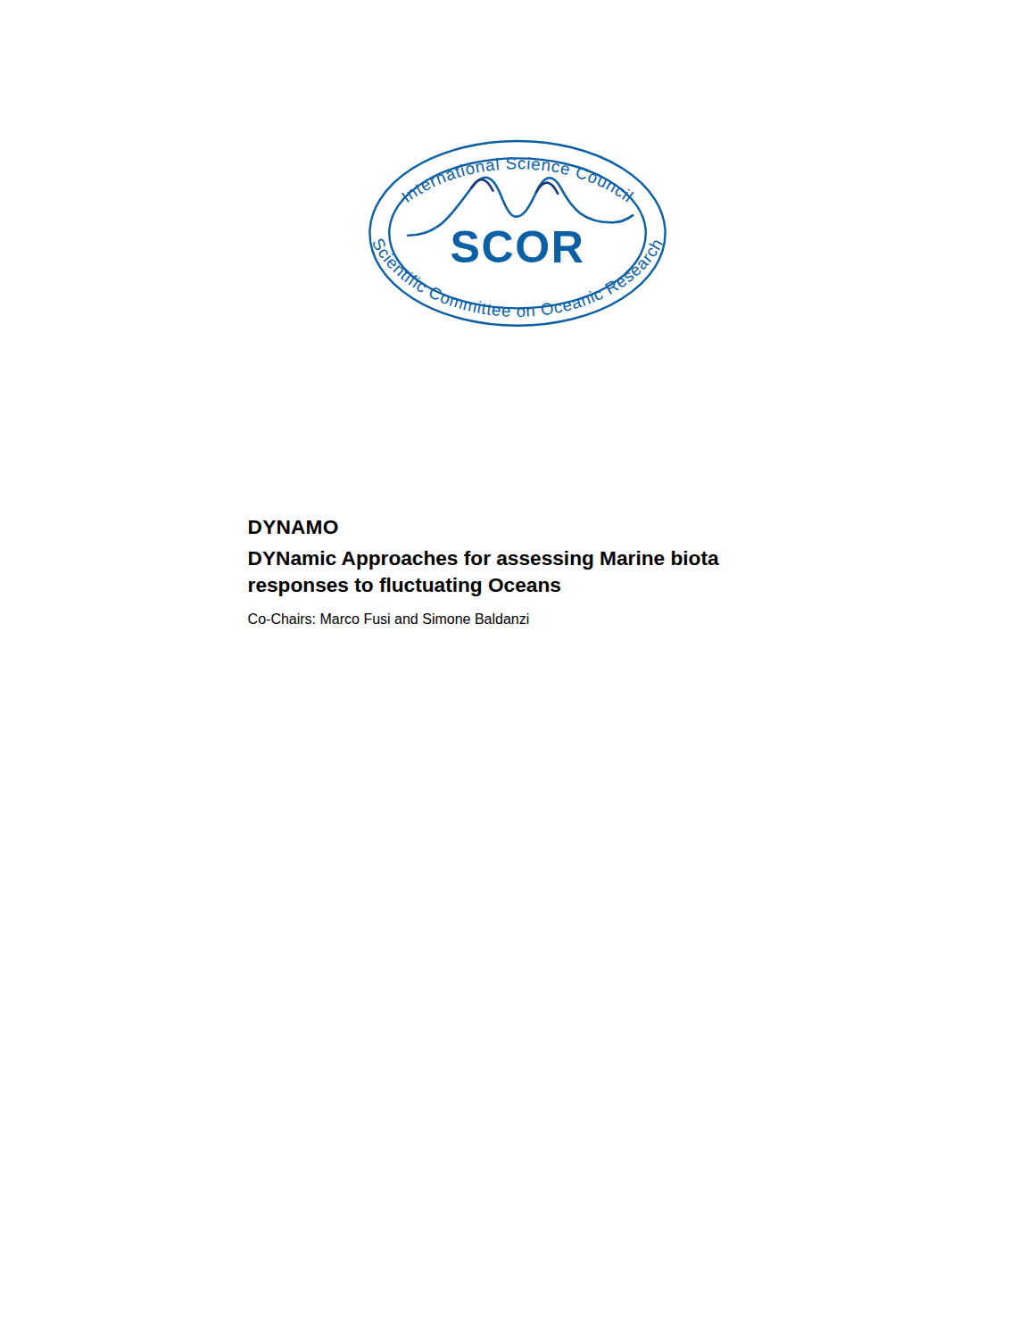International Science Council Scientific Committee on Oceanic Research SCOR
DYNAMO
DYNamic Approaches for assessing Marine biota responses to fluctuating Oceans
Co-Chairs: Marco Fusi and Simone Baldanzi